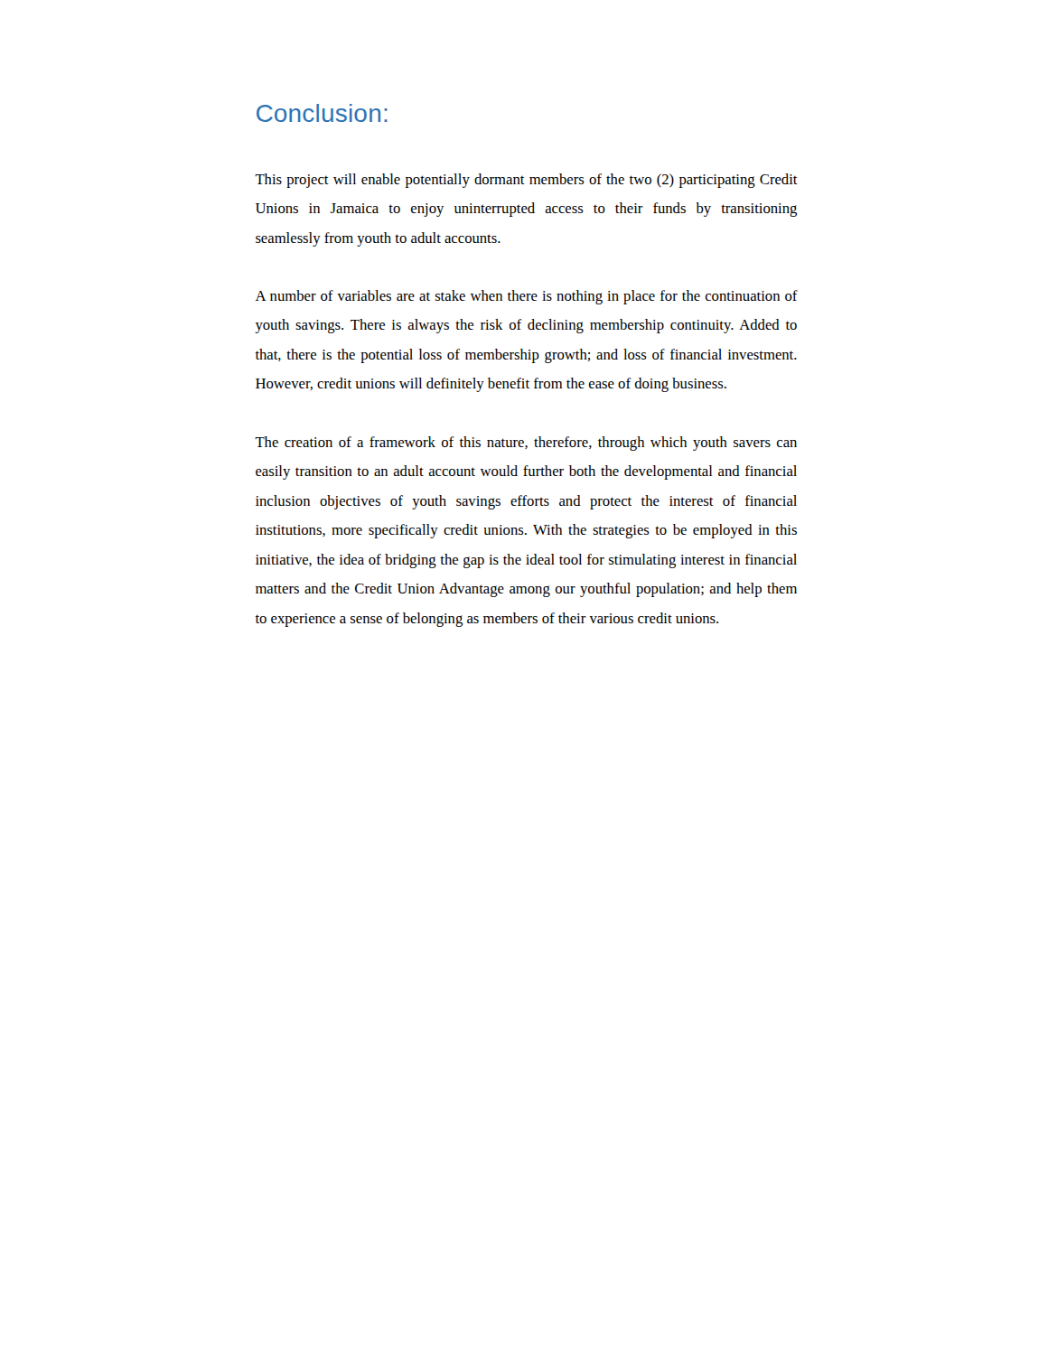Conclusion:
This project will enable potentially dormant members of the two (2) participating Credit Unions in Jamaica to enjoy uninterrupted access to their funds by transitioning seamlessly from youth to adult accounts.
A number of variables are at stake when there is nothing in place for the continuation of youth savings. There is always the risk of declining membership continuity. Added to that, there is the potential loss of membership growth; and loss of financial investment. However, credit unions will definitely benefit from the ease of doing business.
The creation of a framework of this nature, therefore, through which youth savers can easily transition to an adult account would further both the developmental and financial inclusion objectives of youth savings efforts and protect the interest of financial institutions, more specifically credit unions. With the strategies to be employed in this initiative, the idea of bridging the gap is the ideal tool for stimulating interest in financial matters and the Credit Union Advantage among our youthful population; and help them to experience a sense of belonging as members of their various credit unions.